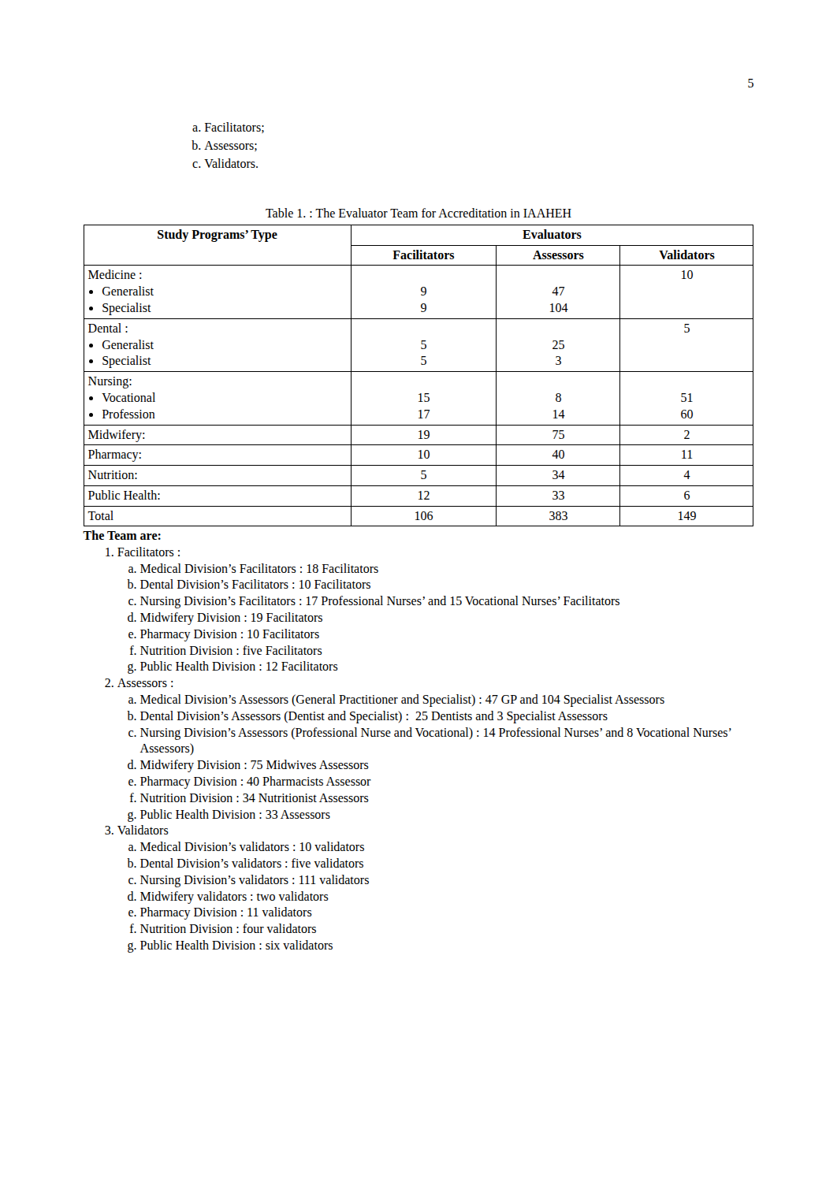5
Facilitators;
Assessors;
Validators.
Table 1. : The Evaluator Team for Accreditation in IAAHEH
| Study Programs’ Type | Evaluators |
| --- | --- |
| Facilitators | Assessors | Validators |
| Medicine : Generalist Specialist | 9 9 | 47 104 | 10 |
| Dental : Generalist Specialist | 5 5 | 25 3 | 5 |
| Nursing: Vocational Profession | 15 17 | 8 14 | 51 60 |
| Midwifery: | 19 | 75 | 2 |
| Pharmacy: | 10 | 40 | 11 |
| Nutrition: | 5 | 34 | 4 |
| Public Health: | 12 | 33 | 6 |
| Total | 106 | 383 | 149 |
The Team are:
Facilitators :
Medical Division’s Facilitators : 18 Facilitators
Dental Division’s Facilitators : 10 Facilitators
Nursing Division’s Facilitators : 17 Professional Nurses’ and 15 Vocational Nurses’ Facilitators
Midwifery Division : 19 Facilitators
Pharmacy Division : 10 Facilitators
Nutrition Division : five Facilitators
Public Health Division : 12 Facilitators
Assessors :
Medical Division’s Assessors (General Practitioner and Specialist) : 47 GP and 104 Specialist Assessors
Dental Division’s Assessors (Dentist and Specialist) : 25 Dentists and 3 Specialist Assessors
Nursing Division’s Assessors (Professional Nurse and Vocational) : 14 Professional Nurses’ and 8 Vocational Nurses’ Assessors)
Midwifery Division : 75 Midwives Assessors
Pharmacy Division : 40 Pharmacists Assessor
Nutrition Division : 34 Nutritionist Assessors
Public Health Division : 33 Assessors
Validators
Medical Division’s validators : 10 validators
Dental Division’s validators : five validators
Nursing Division’s validators : 111 validators
Midwifery validators : two validators
Pharmacy Division : 11 validators
Nutrition Division : four validators
Public Health Division : six validators